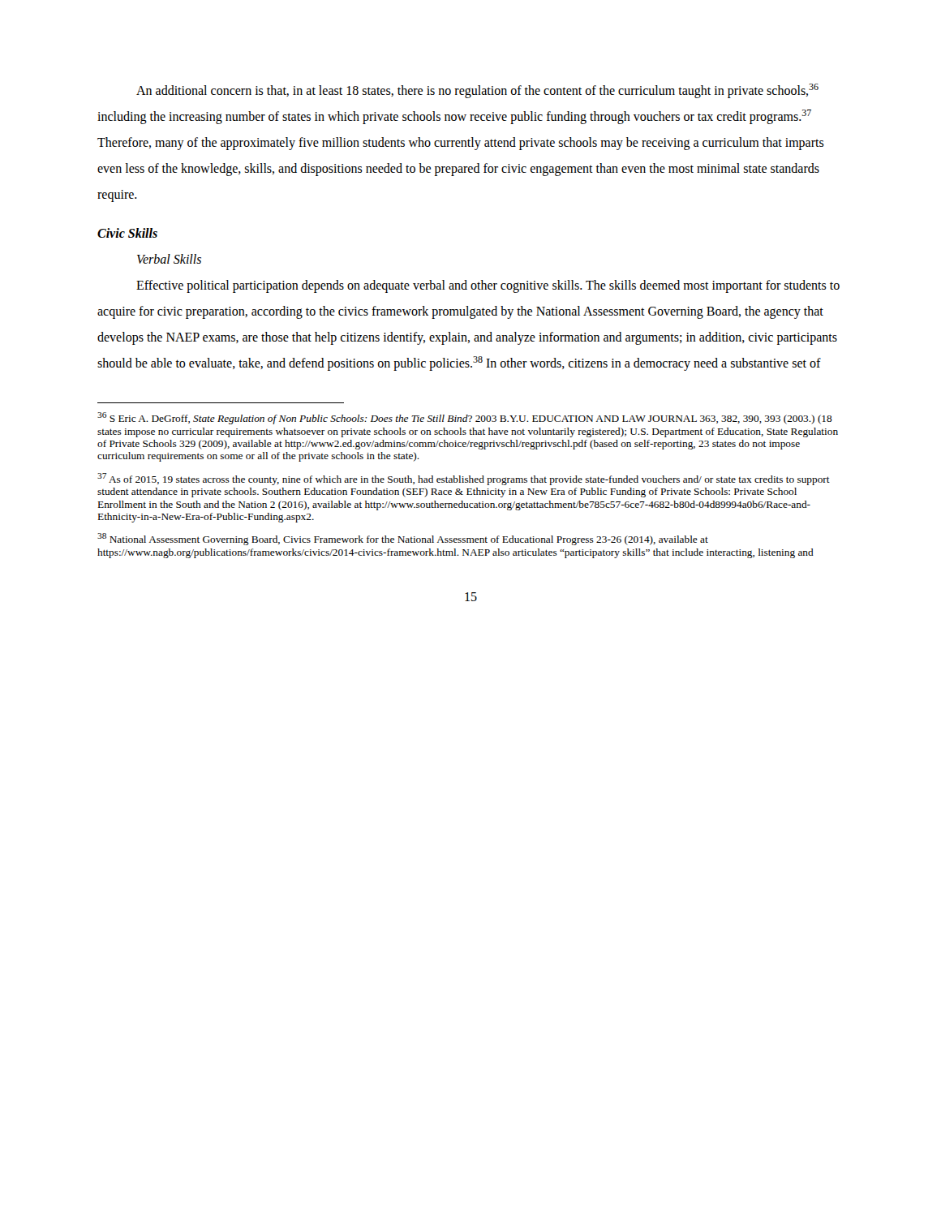An additional concern is that, in at least 18 states, there is no regulation of the content of the curriculum taught in private schools,36 including the increasing number of states in which private schools now receive public funding through vouchers or tax credit programs.37 Therefore, many of the approximately five million students who currently attend private schools may be receiving a curriculum that imparts even less of the knowledge, skills, and dispositions needed to be prepared for civic engagement than even the most minimal state standards require.
Civic Skills
Verbal Skills
Effective political participation depends on adequate verbal and other cognitive skills. The skills deemed most important for students to acquire for civic preparation, according to the civics framework promulgated by the National Assessment Governing Board, the agency that develops the NAEP exams, are those that help citizens identify, explain, and analyze information and arguments; in addition, civic participants should be able to evaluate, take, and defend positions on public policies.38 In other words, citizens in a democracy need a substantive set of
36 S Eric A. DeGroff, State Regulation of Non Public Schools: Does the Tie Still Bind? 2003 B.Y.U. EDUCATION AND LAW JOURNAL 363, 382, 390, 393 (2003.) (18 states impose no curricular requirements whatsoever on private schools or on schools that have not voluntarily registered); U.S. Department of Education, State Regulation of Private Schools 329 (2009), available at http://www2.ed.gov/admins/comm/choice/regprivschl/regprivschl.pdf (based on self-reporting, 23 states do not impose curriculum requirements on some or all of the private schools in the state).
37 As of 2015, 19 states across the county, nine of which are in the South, had established programs that provide state-funded vouchers and/ or state tax credits to support student attendance in private schools. Southern Education Foundation (SEF) Race & Ethnicity in a New Era of Public Funding of Private Schools: Private School Enrollment in the South and the Nation 2 (2016), available at http://www.southerneducation.org/getattachment/be785c57-6ce7-4682-b80d-04d89994a0b6/Race-and-Ethnicity-in-a-New-Era-of-Public-Funding.aspx2.
38 National Assessment Governing Board, Civics Framework for the National Assessment of Educational Progress 23-26 (2014), available at https://www.nagb.org/publications/frameworks/civics/2014-civics-framework.html. NAEP also articulates “participatory skills” that include interacting, listening and
15